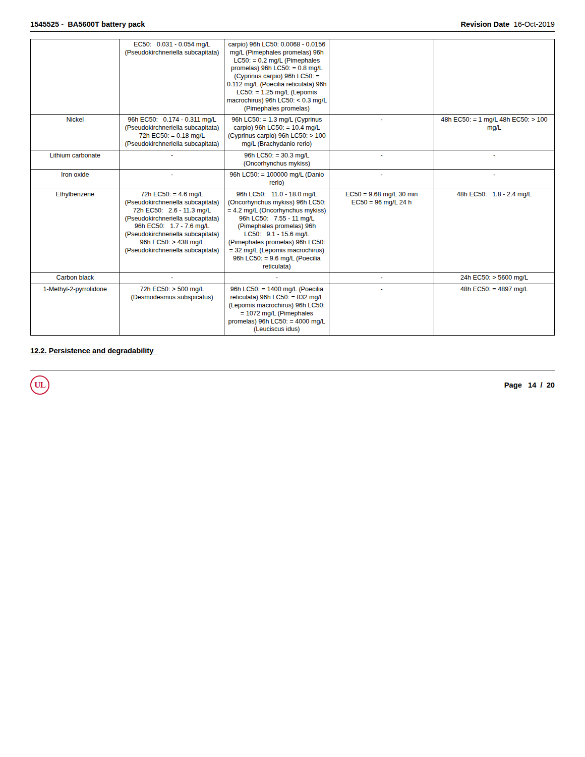1545525 - BA5600T battery pack
Revision Date 16-Oct-2019
| | EC50: 0.031 - 0.054 mg/L (Pseudokirchneriella subcapitata) | carpio) 96h LC50: 0.0068 - 0.0156 mg/L (Pimephales promelas) 96h LC50: = 0.2 mg/L (Pimephales promelas) 96h LC50: = 0.8 mg/L (Cyprinus carpio) 96h LC50: = 0.112 mg/L (Poecilia reticulata) 96h LC50: = 1.25 mg/L (Lepomis macrochirus) 96h LC50: < 0.3 mg/L (Pimephales promelas) | | |
| Nickel | 96h EC50: 0.174 - 0.311 mg/L (Pseudokirchneriella subcapitata) 72h EC50: = 0.18 mg/L (Pseudokirchneriella subcapitata) | 96h LC50: = 1.3 mg/L (Cyprinus carpio) 96h LC50: = 10.4 mg/L (Cyprinus carpio) 96h LC50: > 100 mg/L (Brachydanio rerio) | - | 48h EC50: = 1 mg/L 48h EC50: > 100 mg/L |
| Lithium carbonate | - | 96h LC50: = 30.3 mg/L (Oncorhynchus mykiss) | - | - |
| Iron oxide | - | 96h LC50: = 100000 mg/L (Danio rerio) | - | - |
| Ethylbenzene | 72h EC50: = 4.6 mg/L (Pseudokirchneriella subcapitata) 72h EC50: 2.6 - 11.3 mg/L (Pseudokirchneriella subcapitata) 96h EC50: 1.7 - 7.6 mg/L (Pseudokirchneriella subcapitata) 96h EC50: > 438 mg/L (Pseudokirchneriella subcapitata) | 96h LC50: 11.0 - 18.0 mg/L (Oncorhynchus mykiss) 96h LC50: = 4.2 mg/L (Oncorhynchus mykiss) 96h LC50: 7.55 - 11 mg/L (Pimephales promelas) 96h LC50: 9.1 - 15.6 mg/L (Pimephales promelas) 96h LC50: = 32 mg/L (Lepomis macrochirus) 96h LC50: = 9.6 mg/L (Poecilia reticulata) | EC50 = 9.68 mg/L 30 min EC50 = 96 mg/L 24 h | 48h EC50: 1.8 - 2.4 mg/L |
| Carbon black | - | - | - | 24h EC50: > 5600 mg/L |
| 1-Methyl-2-pyrrolidone | 72h EC50: > 500 mg/L (Desmodesmus subspicatus) | 96h LC50: = 1400 mg/L (Poecilia reticulata) 96h LC50: = 832 mg/L (Lepomis macrochirus) 96h LC50: = 1072 mg/L (Pimephales promelas) 96h LC50: = 4000 mg/L (Leuciscus idus) | - | 48h EC50: = 4897 mg/L |
12.2. Persistence and degradability
UL
Page 14 / 20